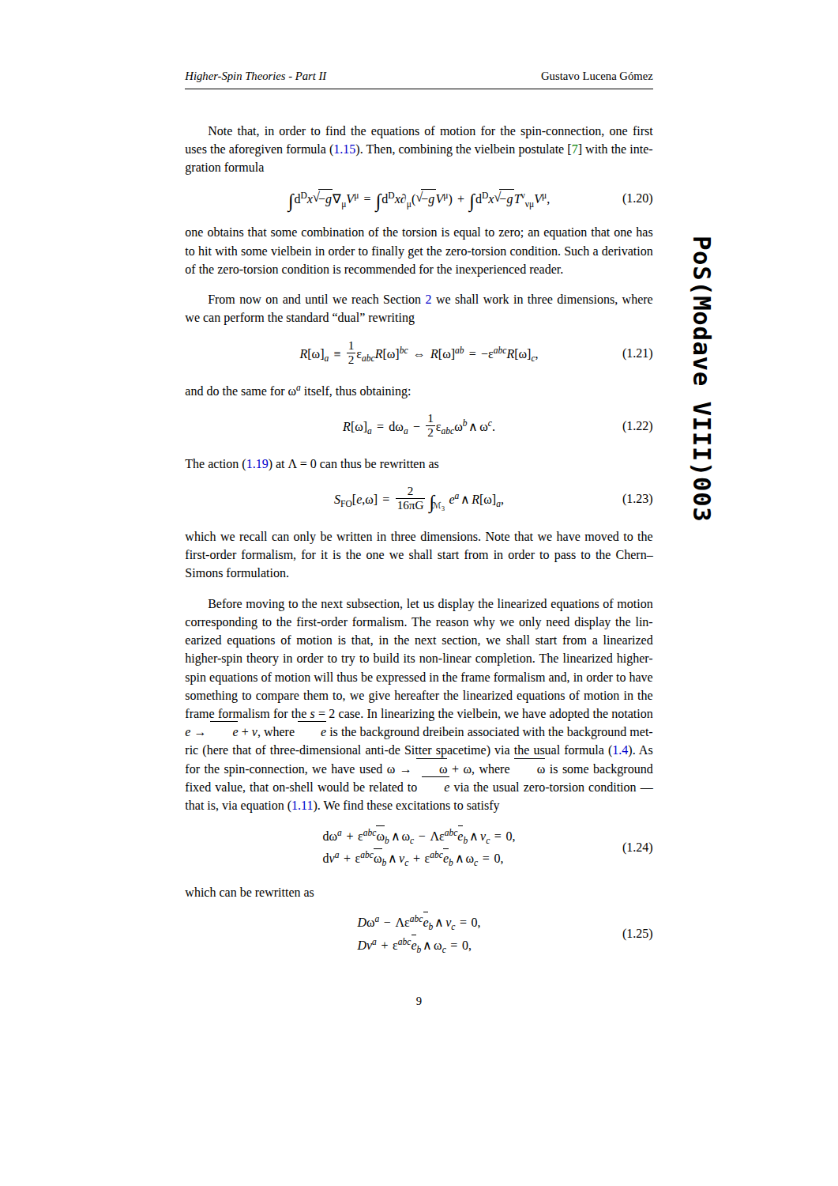Higher-Spin Theories - Part II
Gustavo Lucena Gómez
PoS(Modave VIII)003
Note that, in order to find the equations of motion for the spin-connection, one first uses the aforegiven formula (1.15). Then, combining the vielbein postulate [7] with the integration formula
∫dDx−g∇μVμ = ∫dDx∂μ(−g Vμ) + ∫dDx−g TννμVμ,
(1.20)
one obtains that some combination of the torsion is equal to zero; an equation that one has to hit with some vielbein in order to finally get the zero-torsion condition. Such a derivation of the zero-torsion condition is recommended for the inexperienced reader.
From now on and until we reach Section 2 we shall work in three dimensions, where we can perform the standard “dual” rewriting
R[ω]a ≡ 12εabcR[ω]bc ⇔ R[ω]ab = −εabcR[ω]c,
(1.21)
and do the same for ωa itself, thus obtaining:
R[ω]a = dωa − 12εabcωb∧ωc.
(1.22)
The action (1.19) at Λ = 0 can thus be rewritten as
SFO[e,ω] = 216πG ∫ℳ3 ea∧R[ω]a,
(1.23)
which we recall can only be written in three dimensions. Note that we have moved to the first-order formalism, for it is the one we shall start from in order to pass to the Chern–Simons formulation.
Before moving to the next subsection, let us display the linearized equations of motion corresponding to the first-order formalism. The reason why we only need display the linearized equations of motion is that, in the next section, we shall start from a linearized higher-spin theory in order to try to build its non-linear completion. The linearized higher-spin equations of motion will thus be expressed in the frame formalism and, in order to have something to compare them to, we give hereafter the linearized equations of motion in the frame formalism for the s = 2 case. In linearizing the vielbein, we have adopted the notation e → e + v, where e is the background dreibein associated with the background metric (here that of three-dimensional anti-de Sitter spacetime) via the usual formula (1.4). As for the spin-connection, we have used ω → ω + ω, where ω is some background fixed value, that on-shell would be related to e via the usual zero-torsion condition — that is, via equation (1.11). We find these excitations to satisfy
dωa + εabcωb∧ωc − Λεabceb∧vc = 0,
dva + εabcωb∧vc + εabceb∧ωc = 0,
(1.24)
which can be rewritten as
Dωa − Λεabceb∧vc = 0,
Dva + εabceb∧ωc = 0,
(1.25)
9